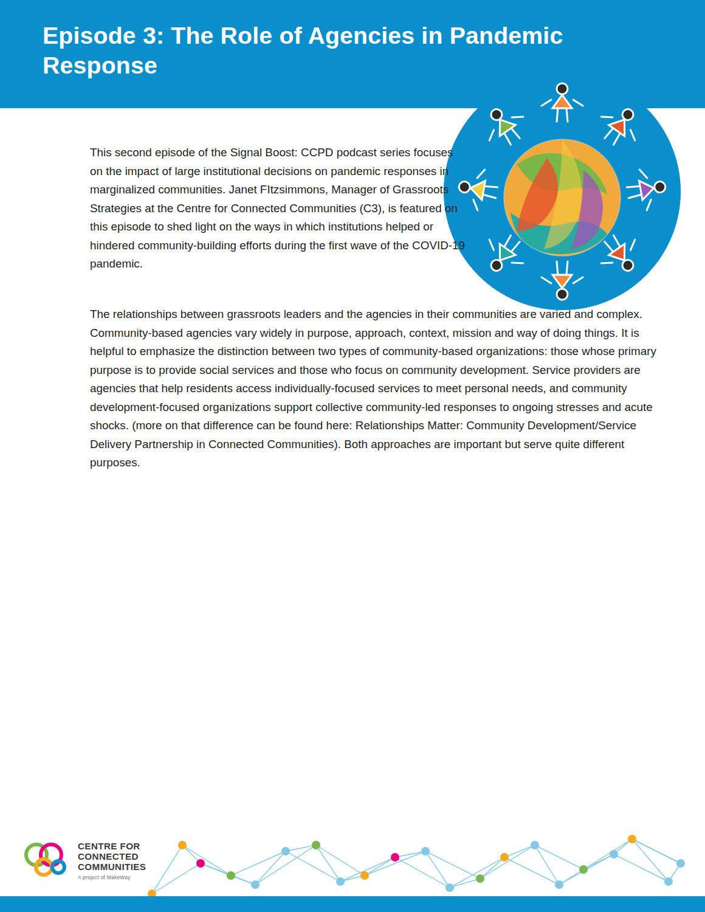Episode 3: The Role of Agencies in Pandemic Response
This second episode of the Signal Boost: CCPD podcast series focuses on the impact of large institutional decisions on pandemic responses in marginalized communities. Janet FItzsimmons, Manager of Grassroots Strategies at the Centre for Connected Communities (C3), is featured on this episode to shed light on the ways in which institutions helped or hindered community-building efforts during the first wave of the COVID-19 pandemic.
The relationships between grassroots leaders and the agencies in their communities are varied and complex. Community-based agencies vary widely in purpose, approach, context, mission and way of doing things. It is helpful to emphasize the distinction between two types of community-based organizations: those whose primary purpose is to provide social services and those who focus on community development. Service providers are agencies that help residents access individually-focused services to meet personal needs, and community development-focused organizations support collective community-led responses to ongoing stresses and acute shocks. (more on that difference can be found here: Relationships Matter: Community Development/Service Delivery Partnership in Connected Communities). Both approaches are important but serve quite different purposes.
CENTRE for
CONNECTED
COMMUNITIES A project of MakeWay